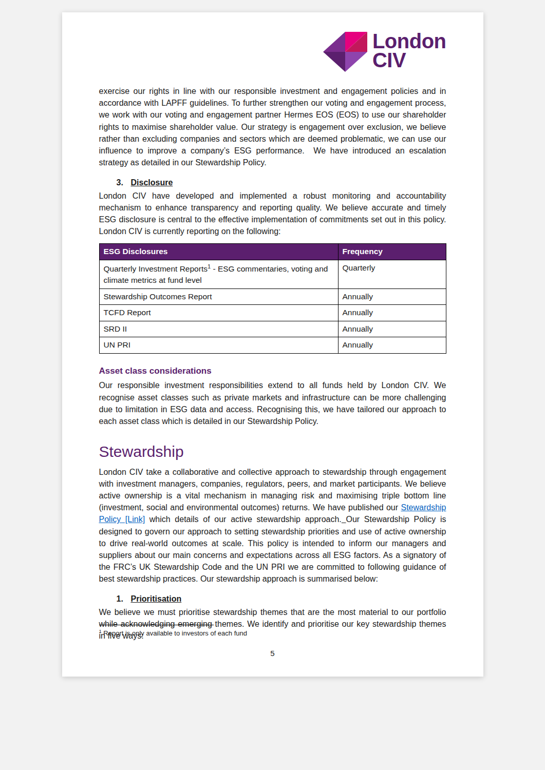London CIV
exercise our rights in line with our responsible investment and engagement policies and in accordance with LAPFF guidelines. To further strengthen our voting and engagement process, we work with our voting and engagement partner Hermes EOS (EOS) to use our shareholder rights to maximise shareholder value. Our strategy is engagement over exclusion, we believe rather than excluding companies and sectors which are deemed problematic, we can use our influence to improve a company’s ESG performance. We have introduced an escalation strategy as detailed in our Stewardship Policy.
3. Disclosure
London CIV have developed and implemented a robust monitoring and accountability mechanism to enhance transparency and reporting quality. We believe accurate and timely ESG disclosure is central to the effective implementation of commitments set out in this policy. London CIV is currently reporting on the following:
| ESG Disclosures | Frequency |
| --- | --- |
| Quarterly Investment Reports 1 - ESG commentaries, voting and climate metrics at fund level | Quarterly |
| Stewardship Outcomes Report | Annually |
| TCFD Report | Annually |
| SRD II | Annually |
| UN PRI | Annually |
Asset class considerations
Our responsible investment responsibilities extend to all funds held by London CIV. We recognise asset classes such as private markets and infrastructure can be more challenging due to limitation in ESG data and access. Recognising this, we have tailored our approach to each asset class which is detailed in our Stewardship Policy.
Stewardship
London CIV take a collaborative and collective approach to stewardship through engagement with investment managers, companies, regulators, peers, and market participants. We believe active ownership is a vital mechanism in managing risk and maximising triple bottom line (investment, social and environmental outcomes) returns. We have published our Stewardship Policy [Link] which details of our active stewardship approach. Our Stewardship Policy is designed to govern our approach to setting stewardship priorities and use of active ownership to drive real-world outcomes at scale. This policy is intended to inform our managers and suppliers about our main concerns and expectations across all ESG factors. As a signatory of the FRC’s UK Stewardship Code and the UN PRI we are committed to following guidance of best stewardship practices. Our stewardship approach is summarised below:
1. Prioritisation
We believe we must prioritise stewardship themes that are the most material to our portfolio while acknowledging emerging themes. We identify and prioritise our key stewardship themes in five ways:
1 Report is only available to investors of each fund
5